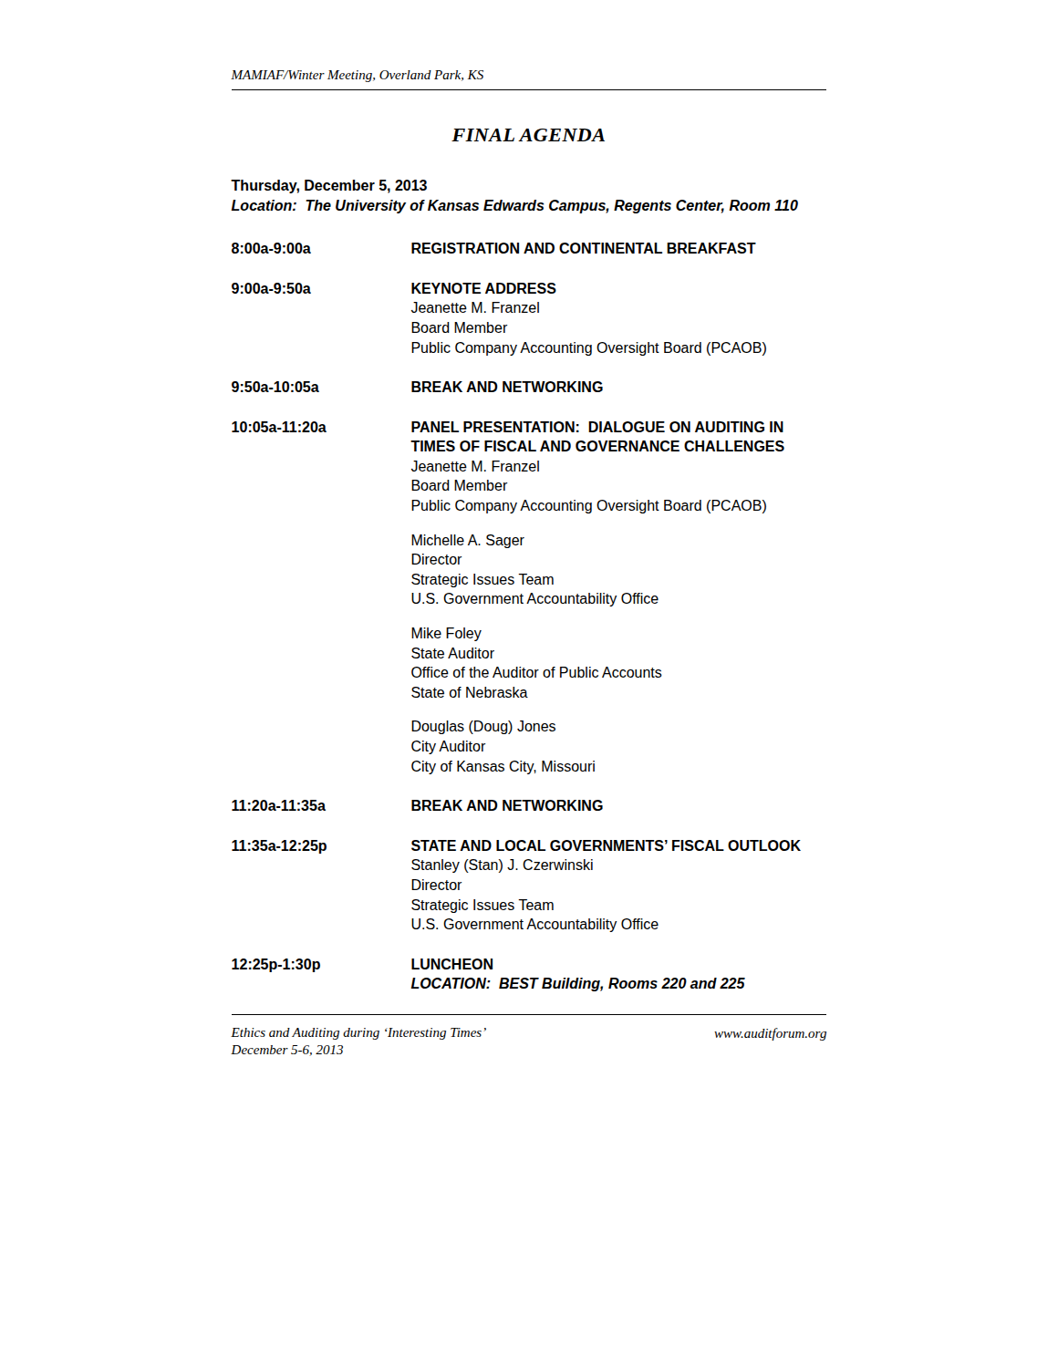MAMIAF/Winter Meeting, Overland Park, KS
FINAL AGENDA
Thursday, December 5, 2013
Location: The University of Kansas Edwards Campus, Regents Center, Room 110
| 8:00a-9:00a | Registration and Continental Breakfast |
| 9:00a-9:50a | Keynote Address Jeanette M. Franzel Board Member Public Company Accounting Oversight Board (PCAOB) |
| 9:50a-10:05a | Break and Networking |
| 10:05a-11:20a | Panel Presentation: Dialogue on Auditing in Times of Fiscal and Governance Challenges Jeanette M. Franzel Board Member Public Company Accounting Oversight Board (PCAOB) Michelle A. Sager Director Strategic Issues Team U.S. Government Accountability Office Mike Foley State Auditor Office of the Auditor of Public Accounts State of Nebraska Douglas (Doug) Jones City Auditor City of Kansas City, Missouri |
| 11:20a-11:35a | Break and Networking |
| 11:35a-12:25p | State and Local Governments’ Fiscal Outlook Stanley (Stan) J. Czerwinski Director Strategic Issues Team U.S. Government Accountability Office |
| 12:25p-1:30p | Luncheon LOCATION: BEST Building, Rooms 220 and 225 |
Ethics and Auditing during ‘Interesting Times’
December 5-6, 2013
www.auditforum.org